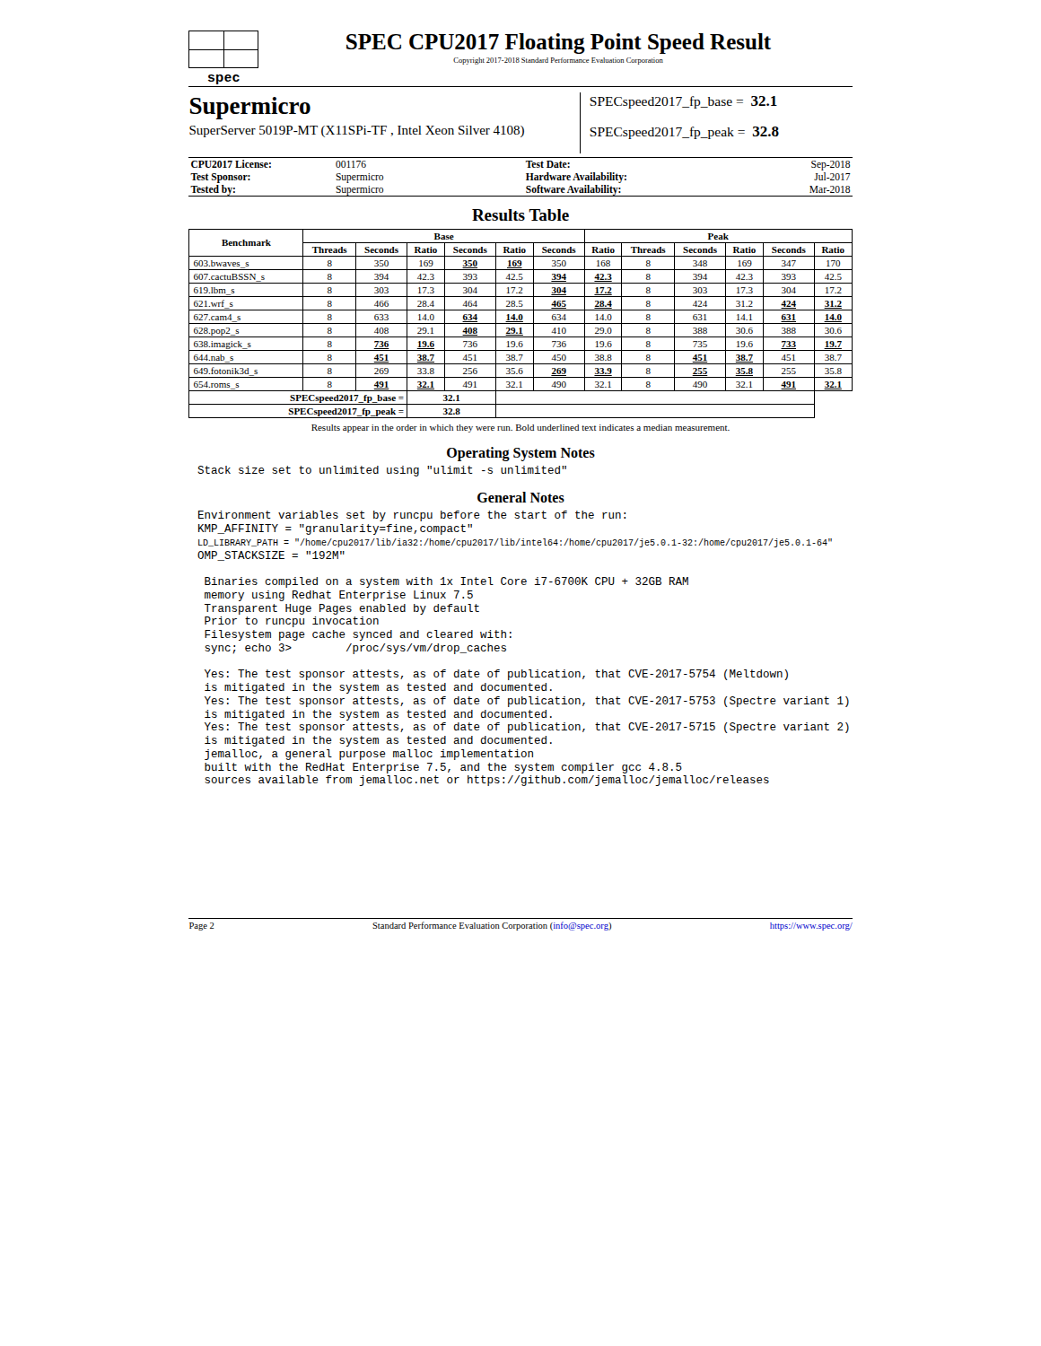spec
SPEC CPU2017 Floating Point Speed Result
Copyright 2017-2018 Standard Performance Evaluation Corporation
Supermicro
SuperServer 5019P-MT (X11SPi-TF , Intel Xeon Silver 4108)
SPECspeed2017_fp_base = 32.1
SPECspeed2017_fp_peak = 32.8
| CPU2017 License: | 001176 | Test Date: | Sep-2018 |
| Test Sponsor: | Supermicro | Hardware Availability: | Jul-2017 |
| Tested by: | Supermicro | Software Availability: | Mar-2018 |
Results Table
| Benchmark | Base | Peak |
| --- | --- | --- |
| Threads | Seconds | Ratio | Seconds | Ratio | Seconds | Ratio | Threads | Seconds | Ratio | Seconds | Ratio |
| 603.bwaves_s | 8 | 350 | 169 | 350 | 169 | 350 | 168 | 8 | 348 | 169 | 347 | 170 |
| 607.cactuBSSN_s | 8 | 394 | 42.3 | 393 | 42.5 | 394 | 42.3 | 8 | 394 | 42.3 | 393 | 42.5 |
| 619.lbm_s | 8 | 303 | 17.3 | 304 | 17.2 | 304 | 17.2 | 8 | 303 | 17.3 | 304 | 17.2 |
| 621.wrf_s | 8 | 466 | 28.4 | 464 | 28.5 | 465 | 28.4 | 8 | 424 | 31.2 | 424 | 31.2 |
| 627.cam4_s | 8 | 633 | 14.0 | 634 | 14.0 | 634 | 14.0 | 8 | 631 | 14.1 | 631 | 14.0 |
| 628.pop2_s | 8 | 408 | 29.1 | 408 | 29.1 | 410 | 29.0 | 8 | 388 | 30.6 | 388 | 30.6 |
| 638.imagick_s | 8 | 736 | 19.6 | 736 | 19.6 | 736 | 19.6 | 8 | 735 | 19.6 | 733 | 19.7 |
| 644.nab_s | 8 | 451 | 38.7 | 451 | 38.7 | 450 | 38.8 | 8 | 451 | 38.7 | 451 | 38.7 |
| 649.fotonik3d_s | 8 | 269 | 33.8 | 256 | 35.6 | 269 | 33.9 | 8 | 255 | 35.8 | 255 | 35.8 |
| 654.roms_s | 8 | 491 | 32.1 | 491 | 32.1 | 490 | 32.1 | 8 | 490 | 32.1 | 491 | 32.1 |
| SPECspeed2017_fp_base = | 32.1 | |
| SPECspeed2017_fp_peak = | 32.8 | |
Results appear in the order in which they were run. Bold underlined text indicates a median measurement.
Operating System Notes
Stack size set to unlimited using "ulimit -s unlimited"
General Notes
Environment variables set by runcpu before the start of the run:
KMP_AFFINITY = "granularity=fine,compact"
LD_LIBRARY_PATH = "/home/cpu2017/lib/ia32:/home/cpu2017/lib/intel64:/home/cpu2017/je5.0.1-32:/home/cpu2017/je5.0.1-64"
OMP_STACKSIZE = "192M"

 Binaries compiled on a system with 1x Intel Core i7-6700K CPU + 32GB RAM
 memory using Redhat Enterprise Linux 7.5
 Transparent Huge Pages enabled by default
 Prior to runcpu invocation
 Filesystem page cache synced and cleared with:
 sync; echo 3>        /proc/sys/vm/drop_caches

 Yes: The test sponsor attests, as of date of publication, that CVE-2017-5754 (Meltdown)
 is mitigated in the system as tested and documented.
 Yes: The test sponsor attests, as of date of publication, that CVE-2017-5753 (Spectre variant 1)
 is mitigated in the system as tested and documented.
 Yes: The test sponsor attests, as of date of publication, that CVE-2017-5715 (Spectre variant 2)
 is mitigated in the system as tested and documented.
 jemalloc, a general purpose malloc implementation
 built with the RedHat Enterprise 7.5, and the system compiler gcc 4.8.5
 sources available from jemalloc.net or https://github.com/jemalloc/jemalloc/releases
Page 2
Standard Performance Evaluation Corporation (info@spec.org)
https://www.spec.org/